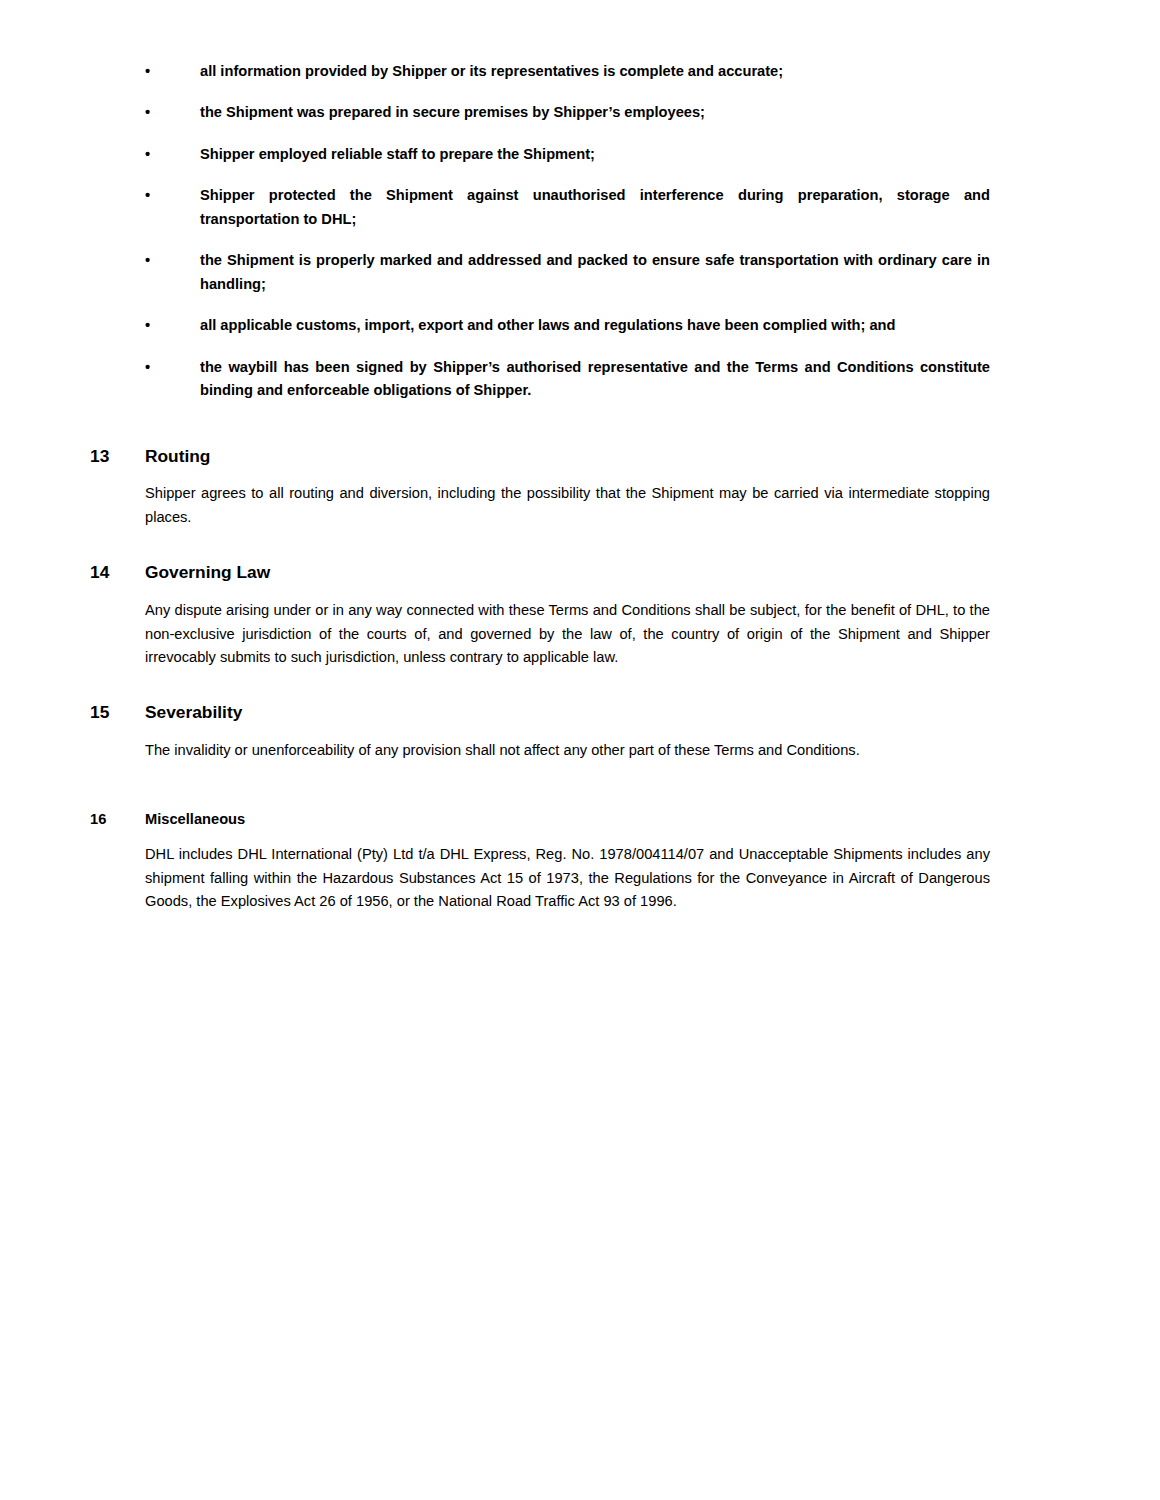all information provided by Shipper or its representatives is complete and accurate;
the Shipment was prepared in secure premises by Shipper’s employees;
Shipper employed reliable staff to prepare the Shipment;
Shipper protected the Shipment against unauthorised interference during preparation, storage and transportation to DHL;
the Shipment is properly marked and addressed and packed to ensure safe transportation with ordinary care in handling;
all applicable customs, import, export and other laws and regulations have been complied with; and
the waybill has been signed by Shipper’s authorised representative and the Terms and Conditions constitute binding and enforceable obligations of Shipper.
13 Routing
Shipper agrees to all routing and diversion, including the possibility that the Shipment may be carried via intermediate stopping places.
14 Governing Law
Any dispute arising under or in any way connected with these Terms and Conditions shall be subject, for the benefit of DHL, to the non-exclusive jurisdiction of the courts of, and governed by the law of, the country of origin of the Shipment and Shipper irrevocably submits to such jurisdiction, unless contrary to applicable law.
15 Severability
The invalidity or unenforceability of any provision shall not affect any other part of these Terms and Conditions.
16 Miscellaneous
DHL includes DHL International (Pty) Ltd t/a DHL Express, Reg. No. 1978/004114/07 and Unacceptable Shipments includes any shipment falling within the Hazardous Substances Act 15 of 1973, the Regulations for the Conveyance in Aircraft of Dangerous Goods, the Explosives Act 26 of 1956, or the National Road Traffic Act 93 of 1996.